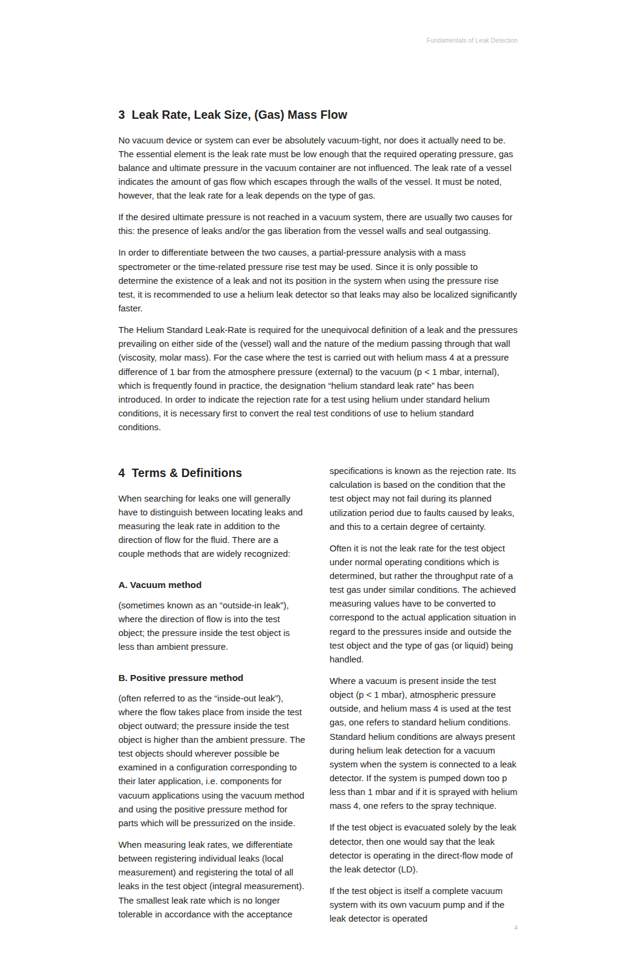Fundamentals of Leak Detection
3 Leak Rate, Leak Size, (Gas) Mass Flow
No vacuum device or system can ever be absolutely vacuum-tight, nor does it actually need to be. The essential element is the leak rate must be low enough that the required operating pressure, gas balance and ultimate pressure in the vacuum container are not influenced. The leak rate of a vessel indicates the amount of gas flow which escapes through the walls of the vessel. It must be noted, however, that the leak rate for a leak depends on the type of gas.
If the desired ultimate pressure is not reached in a vacuum system, there are usually two causes for this: the presence of leaks and/or the gas liberation from the vessel walls and seal outgassing.
In order to differentiate between the two causes, a partial-pressure analysis with a mass spectrometer or the time-related pressure rise test may be used. Since it is only possible to determine the existence of a leak and not its position in the system when using the pressure rise test, it is recommended to use a helium leak detector so that leaks may also be localized significantly faster.
The Helium Standard Leak-Rate is required for the unequivocal definition of a leak and the pressures prevailing on either side of the (vessel) wall and the nature of the medium passing through that wall (viscosity, molar mass). For the case where the test is carried out with helium mass 4 at a pressure difference of 1 bar from the atmosphere pressure (external) to the vacuum (p < 1 mbar, internal), which is frequently found in practice, the designation “helium standard leak rate” has been introduced. In order to indicate the rejection rate for a test using helium under standard helium conditions, it is necessary first to convert the real test conditions of use to helium standard conditions.
4 Terms & Definitions
When searching for leaks one will generally have to distinguish between locating leaks and measuring the leak rate in addition to the direction of flow for the fluid. There are a couple methods that are widely recognized:
A. Vacuum method
(sometimes known as an “outside-in leak”), where the direction of flow is into the test object; the pressure inside the test object is less than ambient pressure.
B. Positive pressure method
(often referred to as the “inside-out leak”), where the flow takes place from inside the test object outward; the pressure inside the test object is higher than the ambient pressure. The test objects should wherever possible be examined in a configuration corresponding to their later application, i.e. components for vacuum applications using the vacuum method and using the positive pressure method for parts which will be pressurized on the inside.
When measuring leak rates, we differentiate between registering individual leaks (local measurement) and registering the total of all leaks in the test object (integral measurement). The smallest leak rate which is no longer tolerable in accordance with the acceptance specifications is known as the rejection rate. Its calculation is based on the condition that the test object may not fail during its planned utilization period due to faults caused by leaks, and this to a certain degree of certainty.
Often it is not the leak rate for the test object under normal operating conditions which is determined, but rather the throughput rate of a test gas under similar conditions. The achieved measuring values have to be converted to correspond to the actual application situation in regard to the pressures inside and outside the test object and the type of gas (or liquid) being handled.
Where a vacuum is present inside the test object (p < 1 mbar), atmospheric pressure outside, and helium mass 4 is used at the test gas, one refers to standard helium conditions. Standard helium conditions are always present during helium leak detection for a vacuum system when the system is connected to a leak detector. If the system is pumped down too p less than 1 mbar and if it is sprayed with helium mass 4, one refers to the spray technique.
If the test object is evacuated solely by the leak detector, then one would say that the leak detector is operating in the direct-flow mode of the leak detector (LD).
If the test object is itself a complete vacuum system with its own vacuum pump and if the leak detector is operated
4